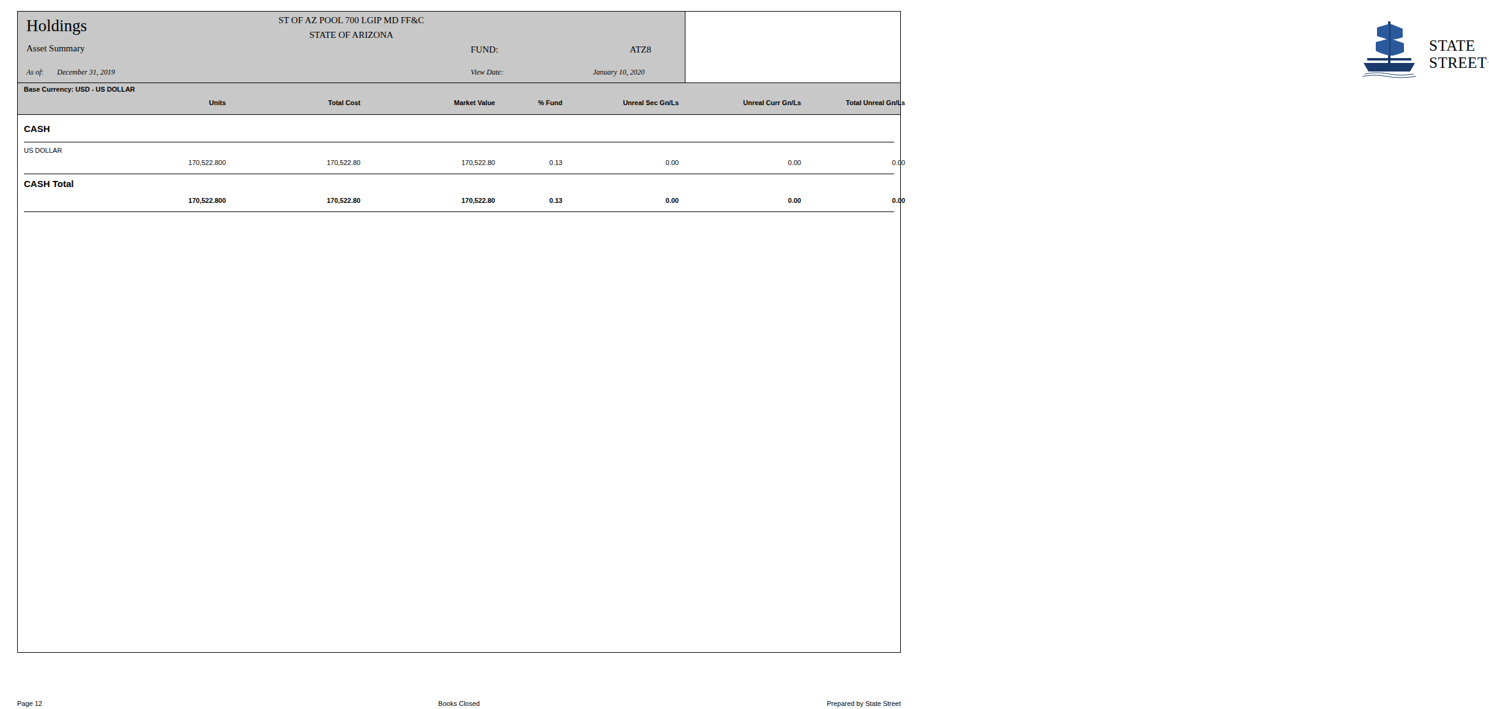Holdings
Asset Summary
As of: December 31, 2019
ST OF AZ POOL 700 LGIP MD FF&C
STATE OF ARIZONA
FUND:
ATZ8
View Date:
January 10, 2020
STATE STREET.
Base Currency: USD - US DOLLAR
Units
Total Cost
Market Value
% Fund
Unreal Sec Gn/Ls
Unreal Curr Gn/Ls
Total Unreal Gn/Ls
CASH
US DOLLAR
170,522.800
170,522.80
170,522.80
0.13
0.00
0.00
0.00
CASH Total
170,522.800
170,522.80
170,522.80
0.13
0.00
0.00
0.00
Page 12 Books Closed Prepared by State Street